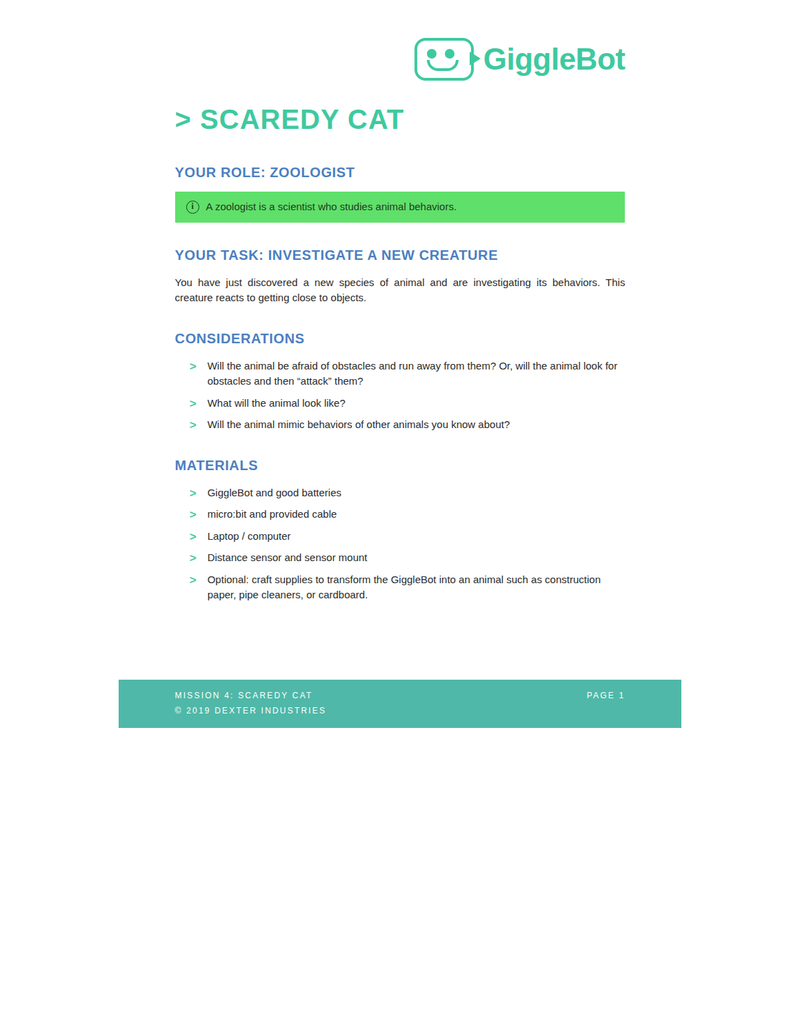GiggleBot
> Scaredy Cat
Your Role: Zoologist
i A zoologist is a scientist who studies animal behaviors.
Your Task: Investigate a New Creature
You have just discovered a new species of animal and are investigating its behaviors. This creature reacts to getting close to objects.
Considerations
Will the animal be afraid of obstacles and run away from them? Or, will the animal look for obstacles and then “attack” them?
What will the animal look like?
Will the animal mimic behaviors of other animals you know about?
Materials
GiggleBot and good batteries
micro:bit and provided cable
Laptop / computer
Distance sensor and sensor mount
Optional: craft supplies to transform the GiggleBot into an animal such as construction paper, pipe cleaners, or cardboard.
Mission 4: Scaredy Cat Page 1
© 2019 Dexter Industries